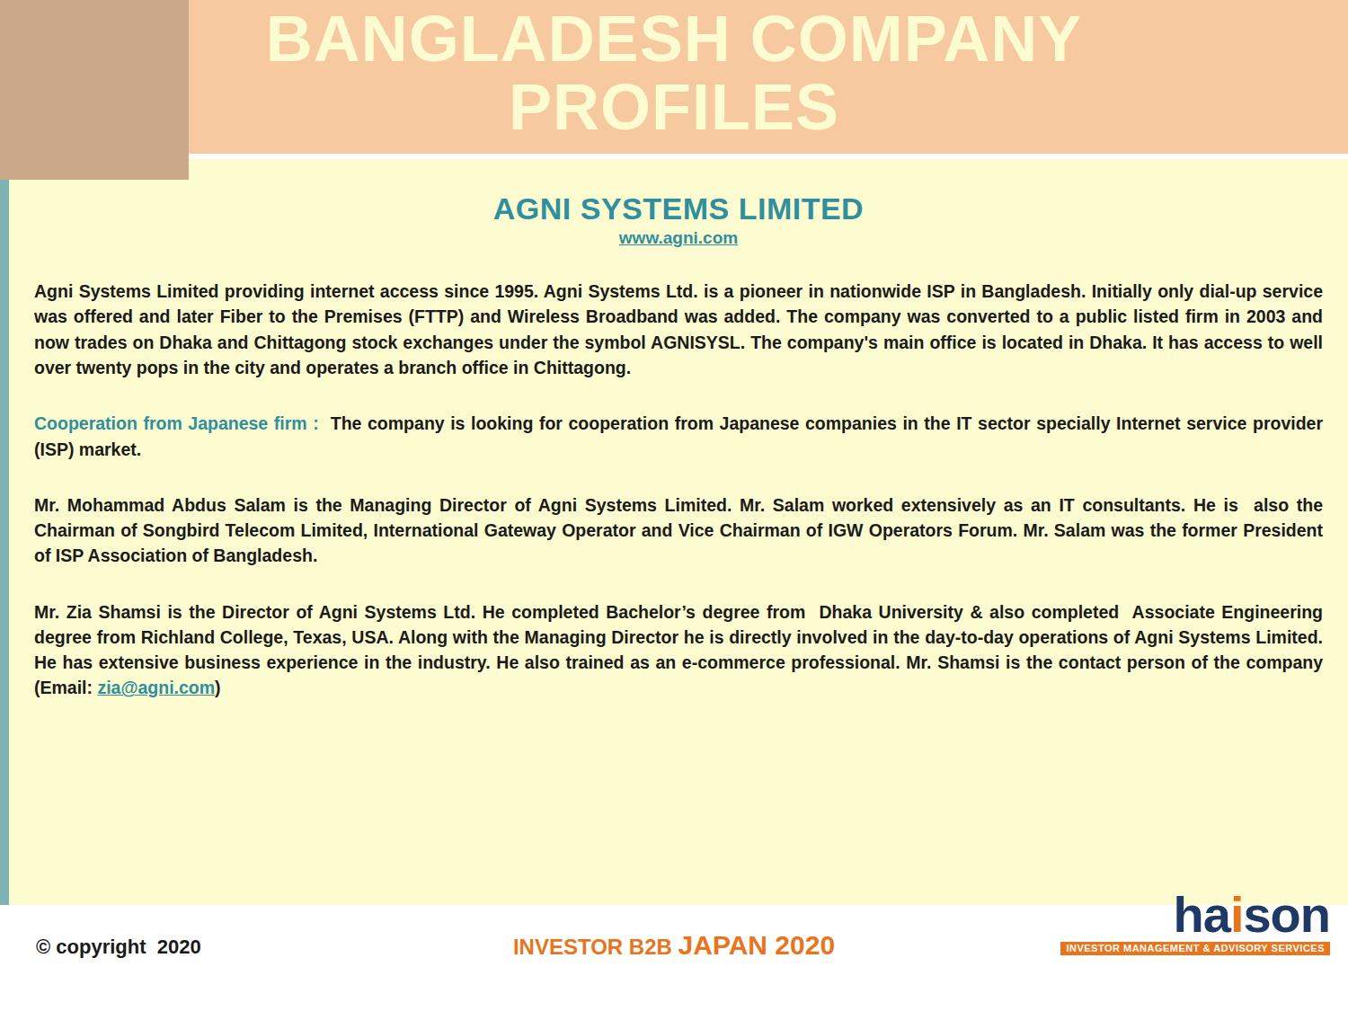Bangladesh Company
Profiles
AGNI SYSTEMS LIMITED
www.agni.com
Agni Systems Limited providing internet access since 1995. Agni Systems Ltd. is a pioneer in nationwide ISP in Bangladesh. Initially only dial-up service was offered and later Fiber to the Premises (FTTP) and Wireless Broadband was added. The company was converted to a public listed firm in 2003 and now trades on Dhaka and Chittagong stock exchanges under the symbol AGNISYSL. The company's main office is located in Dhaka. It has access to well over twenty pops in the city and operates a branch office in Chittagong.
Cooperation from Japanese firm : The company is looking for cooperation from Japanese companies in the IT sector specially Internet service provider (ISP) market.
Mr. Mohammad Abdus Salam is the Managing Director of Agni Systems Limited. Mr. Salam worked extensively as an IT consultants. He is also the Chairman of Songbird Telecom Limited, International Gateway Operator and Vice Chairman of IGW Operators Forum. Mr. Salam was the former President of ISP Association of Bangladesh.
Mr. Zia Shamsi is the Director of Agni Systems Ltd. He completed Bachelor’s degree from Dhaka University & also completed Associate Engineering degree from Richland College, Texas, USA. Along with the Managing Director he is directly involved in the day-to-day operations of Agni Systems Limited. He has extensive business experience in the industry. He also trained as an e-commerce professional. Mr. Shamsi is the contact person of the company (Email: zia@agni.com)
© copyright 2020
INVESTOR B2B JAPAN 2020
haison
INVESTOR MANAGEMENT & ADVISORY SERVICES